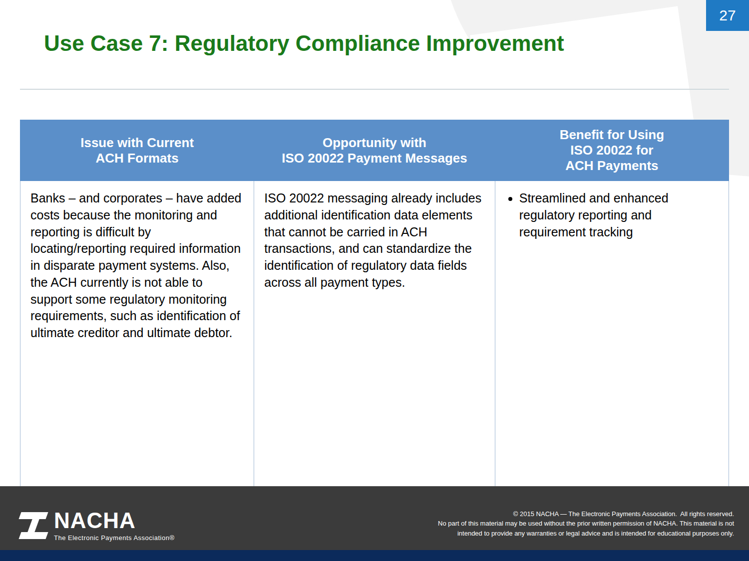27
Use Case 7: Regulatory Compliance Improvement
| Issue with Current ACH Formats | Opportunity with ISO 20022 Payment Messages | Benefit for Using ISO 20022 for ACH Payments |
| --- | --- | --- |
| Banks – and corporates – have added costs because the monitoring and reporting is difficult by locating/reporting required information in disparate payment systems. Also, the ACH currently is not able to support some regulatory monitoring requirements, such as identification of ultimate creditor and ultimate debtor. | ISO 20022 messaging already includes additional identification data elements that cannot be carried in ACH transactions, and can standardize the identification of regulatory data fields across all payment types. | Streamlined and enhanced regulatory reporting and requirement tracking |
© 2015 NACHA — The Electronic Payments Association. All rights reserved.
No part of this material may be used without the prior written permission of NACHA. This material is not
intended to provide any warranties or legal advice and is intended for educational purposes only.
NACHA
The Electronic Payments Association®